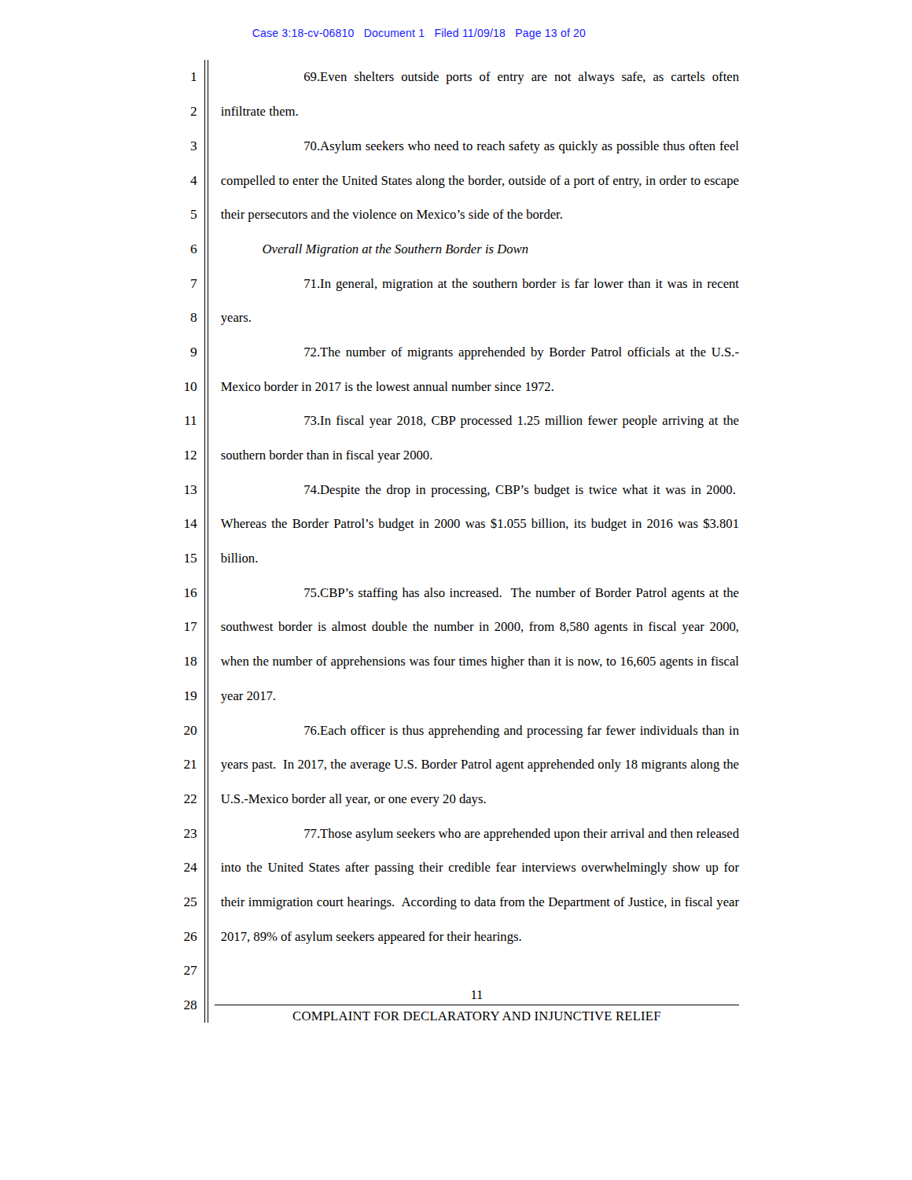Case 3:18-cv-06810 Document 1 Filed 11/09/18 Page 13 of 20
1
2
3
4
5
6
7
8
9
10
11
12
13
14
15
16
17
18
19
20
21
22
23
24
25
26
27
28
69. Even shelters outside ports of entry are not always safe, as cartels often infiltrate them.
70. Asylum seekers who need to reach safety as quickly as possible thus often feel compelled to enter the United States along the border, outside of a port of entry, in order to escape their persecutors and the violence on Mexico’s side of the border.
Overall Migration at the Southern Border is Down
71. In general, migration at the southern border is far lower than it was in recent years.
72. The number of migrants apprehended by Border Patrol officials at the U.S.-Mexico border in 2017 is the lowest annual number since 1972.
73. In fiscal year 2018, CBP processed 1.25 million fewer people arriving at the southern border than in fiscal year 2000.
74. Despite the drop in processing, CBP’s budget is twice what it was in 2000. Whereas the Border Patrol’s budget in 2000 was $1.055 billion, its budget in 2016 was $3.801 billion.
75. CBP’s staffing has also increased. The number of Border Patrol agents at the southwest border is almost double the number in 2000, from 8,580 agents in fiscal year 2000, when the number of apprehensions was four times higher than it is now, to 16,605 agents in fiscal year 2017.
76. Each officer is thus apprehending and processing far fewer individuals than in years past. In 2017, the average U.S. Border Patrol agent apprehended only 18 migrants along the U.S.-Mexico border all year, or one every 20 days.
77. Those asylum seekers who are apprehended upon their arrival and then released into the United States after passing their credible fear interviews overwhelmingly show up for their immigration court hearings. According to data from the Department of Justice, in fiscal year 2017, 89% of asylum seekers appeared for their hearings.
11
COMPLAINT FOR DECLARATORY AND INJUNCTIVE RELIEF